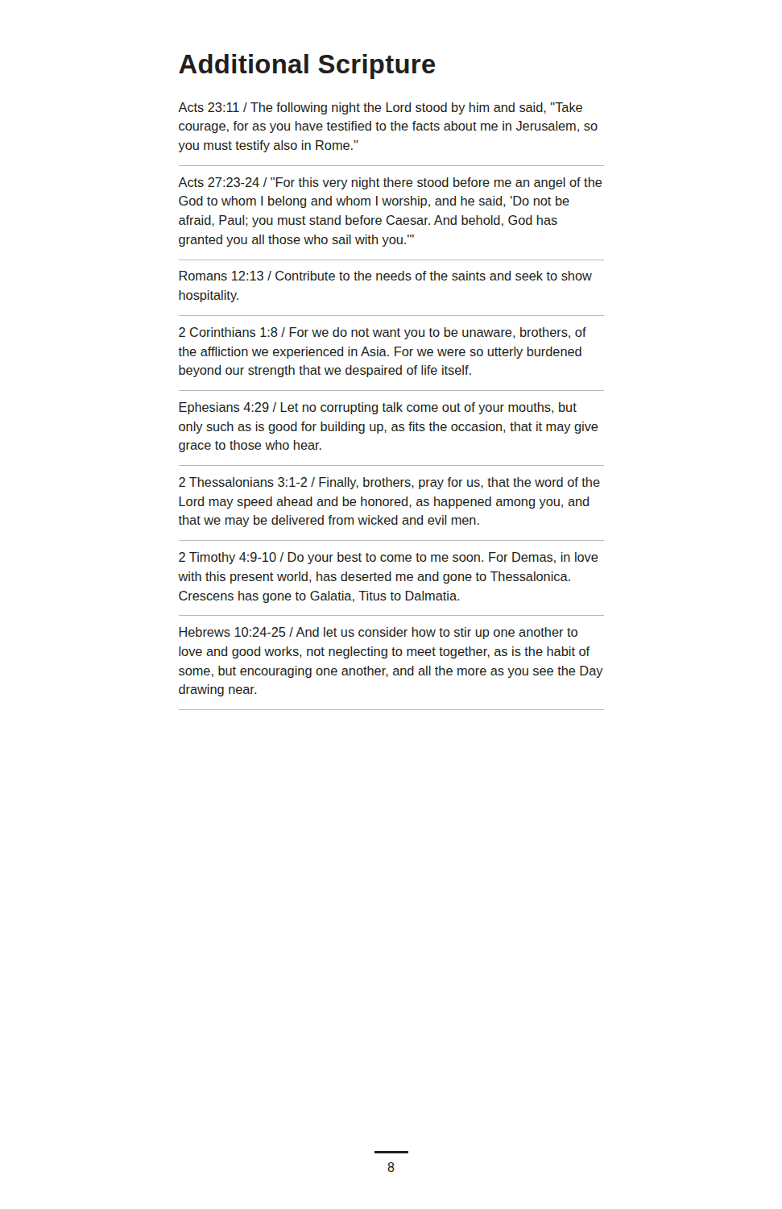Additional Scripture
Acts 23:11 / The following night the Lord stood by him and said, "Take courage, for as you have testified to the facts about me in Jerusalem, so you must testify also in Rome."
Acts 27:23-24 / "For this very night there stood before me an angel of the God to whom I belong and whom I worship, and he said, 'Do not be afraid, Paul; you must stand before Caesar. And behold, God has granted you all those who sail with you.'"
Romans 12:13 / Contribute to the needs of the saints and seek to show hospitality.
2 Corinthians 1:8 / For we do not want you to be unaware, brothers, of the affliction we experienced in Asia. For we were so utterly burdened beyond our strength that we despaired of life itself.
Ephesians 4:29 / Let no corrupting talk come out of your mouths, but only such as is good for building up, as fits the occasion, that it may give grace to those who hear.
2 Thessalonians 3:1-2 / Finally, brothers, pray for us, that the word of the Lord may speed ahead and be honored, as happened among you, and that we may be delivered from wicked and evil men.
2 Timothy 4:9-10 / Do your best to come to me soon. For Demas, in love with this present world, has deserted me and gone to Thessalonica. Crescens has gone to Galatia, Titus to Dalmatia.
Hebrews 10:24-25 / And let us consider how to stir up one another to love and good works, not neglecting to meet together, as is the habit of some, but encouraging one another, and all the more as you see the Day drawing near.
8